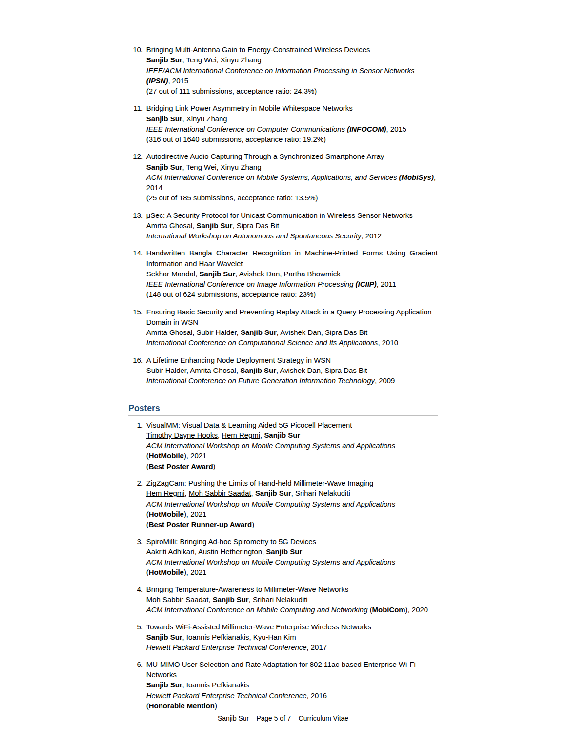10. Bringing Multi-Antenna Gain to Energy-Constrained Wireless Devices Sanjib Sur, Teng Wei, Xinyu Zhang IEEE/ACM International Conference on Information Processing in Sensor Networks (IPSN), 2015 (27 out of 111 submissions, acceptance ratio: 24.3%)
11. Bridging Link Power Asymmetry in Mobile Whitespace Networks Sanjib Sur, Xinyu Zhang IEEE International Conference on Computer Communications (INFOCOM), 2015 (316 out of 1640 submissions, acceptance ratio: 19.2%)
12. Autodirective Audio Capturing Through a Synchronized Smartphone Array Sanjib Sur, Teng Wei, Xinyu Zhang ACM International Conference on Mobile Systems, Applications, and Services (MobiSys), 2014 (25 out of 185 submissions, acceptance ratio: 13.5%)
13. μSec: A Security Protocol for Unicast Communication in Wireless Sensor Networks Amrita Ghosal, Sanjib Sur, Sipra Das Bit International Workshop on Autonomous and Spontaneous Security, 2012
14. Handwritten Bangla Character Recognition in Machine-Printed Forms Using Gradient Information and Haar Wavelet Sekhar Mandal, Sanjib Sur, Avishek Dan, Partha Bhowmick IEEE International Conference on Image Information Processing (ICIIP), 2011 (148 out of 624 submissions, acceptance ratio: 23%)
15. Ensuring Basic Security and Preventing Replay Attack in a Query Processing Application Domain in WSN Amrita Ghosal, Subir Halder, Sanjib Sur, Avishek Dan, Sipra Das Bit International Conference on Computational Science and Its Applications, 2010
16. A Lifetime Enhancing Node Deployment Strategy in WSN Subir Halder, Amrita Ghosal, Sanjib Sur, Avishek Dan, Sipra Das Bit International Conference on Future Generation Information Technology, 2009
Posters
1. VisualMM: Visual Data & Learning Aided 5G Picocell Placement Timothy Dayne Hooks, Hem Regmi, Sanjib Sur ACM International Workshop on Mobile Computing Systems and Applications (HotMobile), 2021 (Best Poster Award)
2. ZigZagCam: Pushing the Limits of Hand-held Millimeter-Wave Imaging Hem Regmi, Moh Sabbir Saadat, Sanjib Sur, Srihari Nelakuditi ACM International Workshop on Mobile Computing Systems and Applications (HotMobile), 2021 (Best Poster Runner-up Award)
3. SpiroMilli: Bringing Ad-hoc Spirometry to 5G Devices Aakriti Adhikari, Austin Hetherington, Sanjib Sur ACM International Workshop on Mobile Computing Systems and Applications (HotMobile), 2021
4. Bringing Temperature-Awareness to Millimeter-Wave Networks Moh Sabbir Saadat, Sanjib Sur, Srihari Nelakuditi ACM International Conference on Mobile Computing and Networking (MobiCom), 2020
5. Towards WiFi-Assisted Millimeter-Wave Enterprise Wireless Networks Sanjib Sur, Ioannis Pefkianakis, Kyu-Han Kim Hewlett Packard Enterprise Technical Conference, 2017
6. MU-MIMO User Selection and Rate Adaptation for 802.11ac-based Enterprise Wi-Fi Networks Sanjib Sur, Ioannis Pefkianakis Hewlett Packard Enterprise Technical Conference, 2016 (Honorable Mention)
Sanjib Sur – Page 5 of 7 – Curriculum Vitae